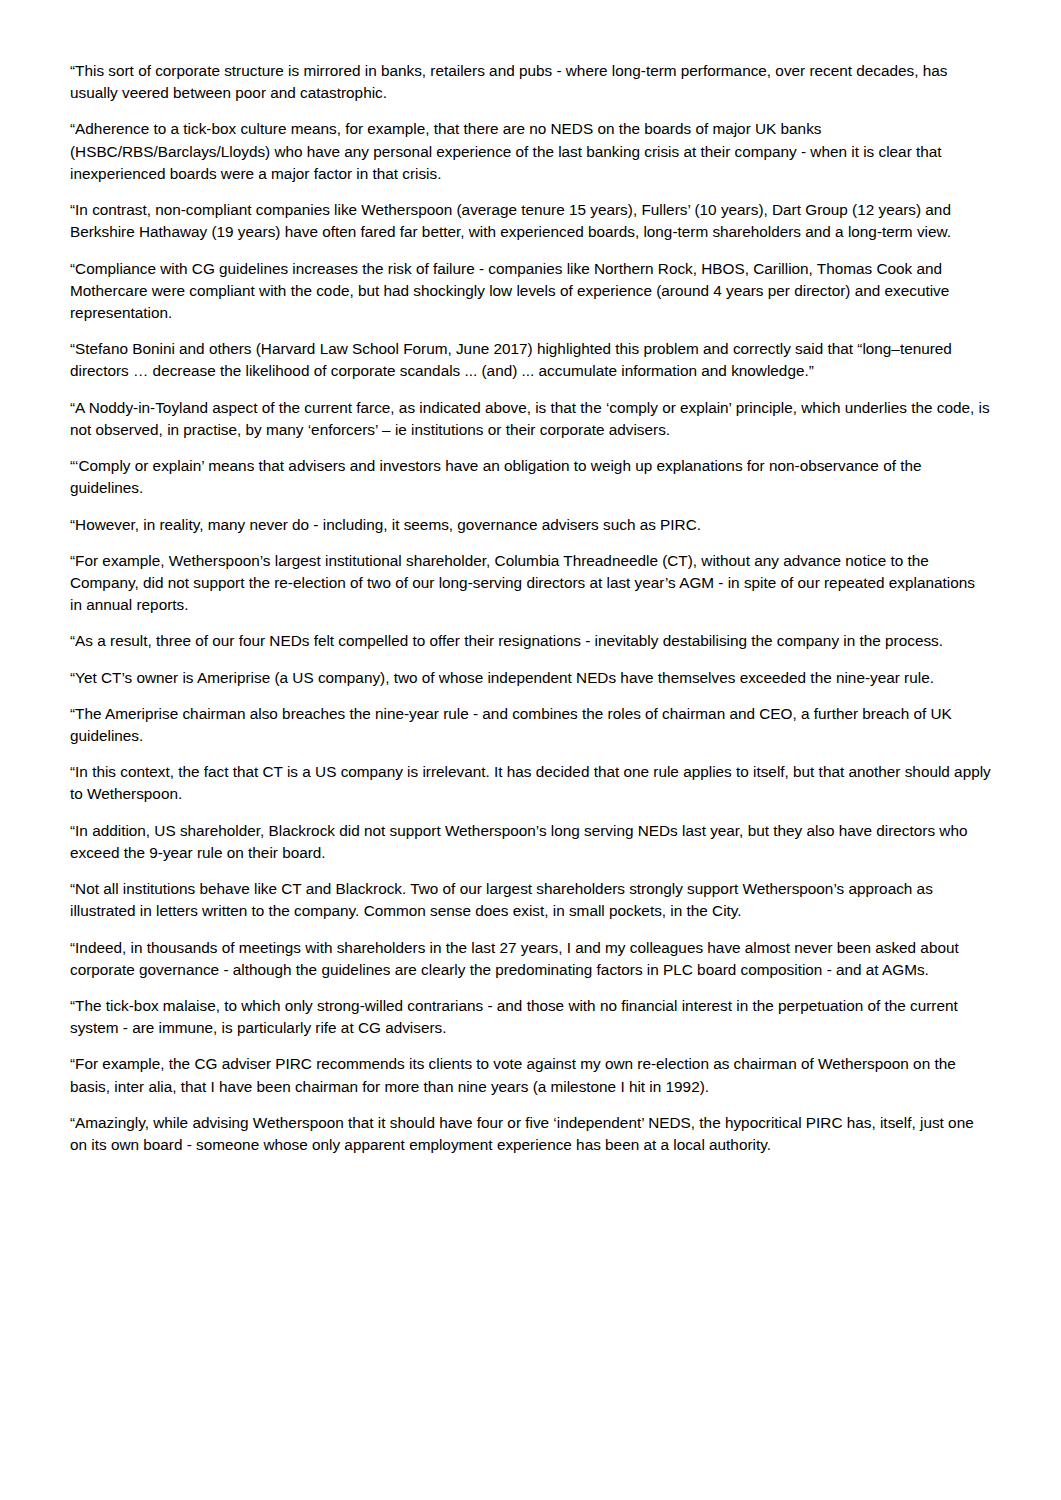“This sort of corporate structure is mirrored in banks, retailers and pubs - where long-term performance, over recent decades, has usually veered between poor and catastrophic.
“Adherence to a tick-box culture means, for example, that there are no NEDS on the boards of major UK banks (HSBC/RBS/Barclays/Lloyds) who have any personal experience of the last banking crisis at their company - when it is clear that inexperienced boards were a major factor in that crisis.
“In contrast, non-compliant companies like Wetherspoon (average tenure 15 years), Fullers’ (10 years), Dart Group (12 years) and Berkshire Hathaway (19 years) have often fared far better, with experienced boards, long-term shareholders and a long-term view.
“Compliance with CG guidelines increases the risk of failure - companies like Northern Rock, HBOS, Carillion, Thomas Cook and Mothercare were compliant with the code, but had shockingly low levels of experience (around 4 years per director) and executive representation.
“Stefano Bonini and others (Harvard Law School Forum, June 2017) highlighted this problem and correctly said that “long–tenured directors … decrease the likelihood of corporate scandals ... (and) ... accumulate information and knowledge.”
“A Noddy-in-Toyland aspect of the current farce, as indicated above, is that the ‘comply or explain’ principle, which underlies the code, is not observed, in practise, by many ‘enforcers’ – ie institutions or their corporate advisers.
“‘Comply or explain’ means that advisers and investors have an obligation to weigh up explanations for non-observance of the guidelines.
“However, in reality, many never do - including, it seems, governance advisers such as PIRC.
“For example, Wetherspoon’s largest institutional shareholder, Columbia Threadneedle (CT), without any advance notice to the Company, did not support the re-election of two of our long-serving directors at last year’s AGM - in spite of our repeated explanations in annual reports.
“As a result, three of our four NEDs felt compelled to offer their resignations - inevitably destabilising the company in the process.
“Yet CT’s owner is Ameriprise (a US company), two of whose independent NEDs have themselves exceeded the nine-year rule.
“The Ameriprise chairman also breaches the nine-year rule - and combines the roles of chairman and CEO, a further breach of UK guidelines.
“In this context, the fact that CT is a US company is irrelevant. It has decided that one rule applies to itself, but that another should apply to Wetherspoon.
“In addition, US shareholder, Blackrock did not support Wetherspoon’s long serving NEDs last year, but they also have directors who exceed the 9-year rule on their board.
“Not all institutions behave like CT and Blackrock. Two of our largest shareholders strongly support Wetherspoon’s approach as illustrated in letters written to the company. Common sense does exist, in small pockets, in the City.
“Indeed, in thousands of meetings with shareholders in the last 27 years, I and my colleagues have almost never been asked about corporate governance - although the guidelines are clearly the predominating factors in PLC board composition - and at AGMs.
“The tick-box malaise, to which only strong-willed contrarians - and those with no financial interest in the perpetuation of the current system - are immune, is particularly rife at CG advisers.
“For example, the CG adviser PIRC recommends its clients to vote against my own re-election as chairman of Wetherspoon on the basis, inter alia, that I have been chairman for more than nine years (a milestone I hit in 1992).
“Amazingly, while advising Wetherspoon that it should have four or five ‘independent’ NEDS, the hypocritical PIRC has, itself, just one on its own board - someone whose only apparent employment experience has been at a local authority.